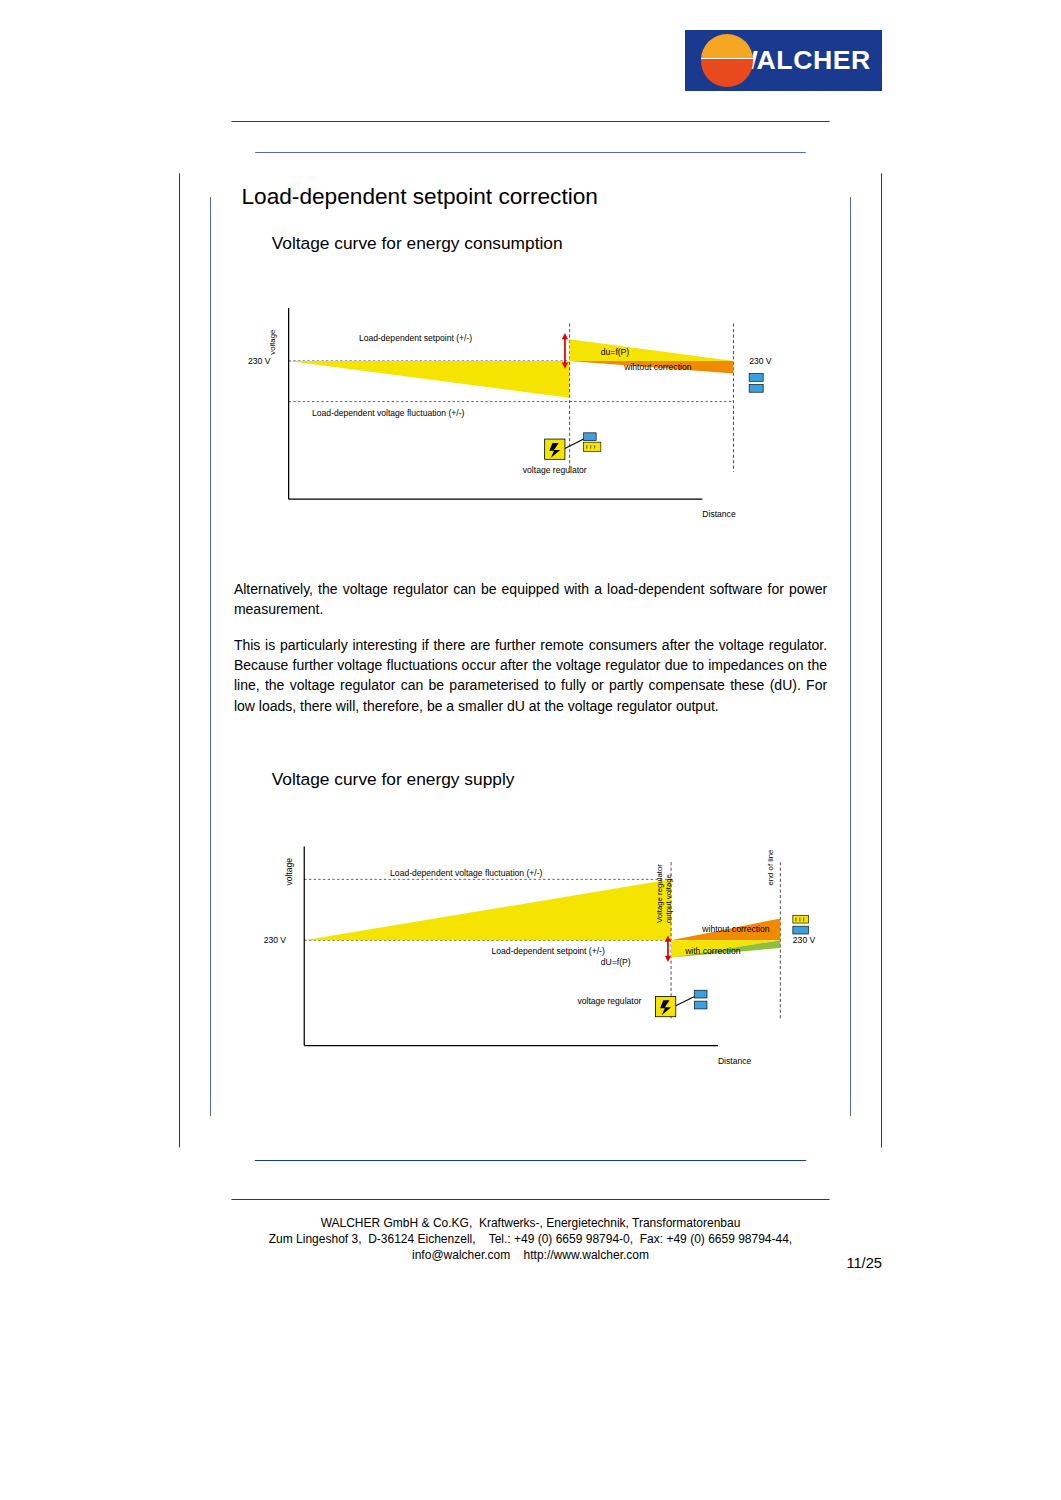WALCHER
Load-dependent setpoint correction
Voltage curve for energy consumption
voltage 230 V 230 V Load-dependent setpoint (+/-) du=f(P) wihtout correction Load-dependent voltage fluctuation (+/-) voltage regulator Distance
Alternatively, the voltage regulator can be equipped with a load-dependent software for power measurement.
This is particularly interesting if there are further remote consumers after the voltage regulator. Because further voltage fluctuations occur after the voltage regulator due to impedances on the line, the voltage regulator can be parameterised to fully or partly compensate these (dU). For low loads, there will, therefore, be a smaller dU at the voltage regulator output.
Voltage curve for energy supply
voltage 230 V Voltage regulator output voltage end of line 230 V Load-dependent voltage fluctuation (+/-) Load-dependent setpoint (+/-) dU=f(P) with correction wihtout correction voltage regulator Distance
WALCHER GmbH & Co.KG, Kraftwerks-, Energietechnik, Transformatorenbau
Zum Lingeshof 3, D-36124 Eichenzell, Tel.: +49 (0) 6659 98794-0, Fax: +49 (0) 6659 98794-44,
info@walcher.com http://www.walcher.com
11/25